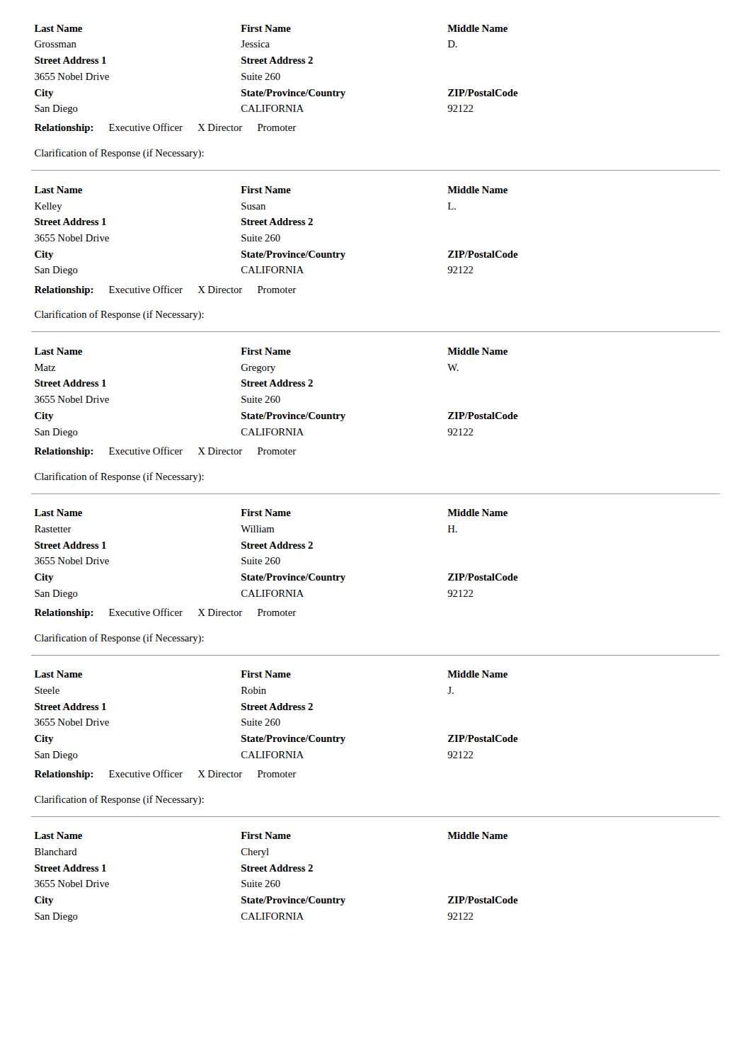| Last Name | First Name | Middle Name | |
| --- | --- | --- | --- |
| Grossman | Jessica | D. | |
| Street Address 1 | Street Address 2 | | |
| 3655 Nobel Drive | Suite 260 | | |
| City | State/Province/Country | ZIP/PostalCode | |
| San Diego | CALIFORNIA | 92122 | |
Relationship: Executive Officer X Director Promoter
Clarification of Response (if Necessary):
| Last Name | First Name | Middle Name | |
| --- | --- | --- | --- |
| Kelley | Susan | L. | |
| Street Address 1 | Street Address 2 | | |
| 3655 Nobel Drive | Suite 260 | | |
| City | State/Province/Country | ZIP/PostalCode | |
| San Diego | CALIFORNIA | 92122 | |
Relationship: Executive Officer X Director Promoter
Clarification of Response (if Necessary):
| Last Name | First Name | Middle Name | |
| --- | --- | --- | --- |
| Matz | Gregory | W. | |
| Street Address 1 | Street Address 2 | | |
| 3655 Nobel Drive | Suite 260 | | |
| City | State/Province/Country | ZIP/PostalCode | |
| San Diego | CALIFORNIA | 92122 | |
Relationship: Executive Officer X Director Promoter
Clarification of Response (if Necessary):
| Last Name | First Name | Middle Name | |
| --- | --- | --- | --- |
| Rastetter | William | H. | |
| Street Address 1 | Street Address 2 | | |
| 3655 Nobel Drive | Suite 260 | | |
| City | State/Province/Country | ZIP/PostalCode | |
| San Diego | CALIFORNIA | 92122 | |
Relationship: Executive Officer X Director Promoter
Clarification of Response (if Necessary):
| Last Name | First Name | Middle Name | |
| --- | --- | --- | --- |
| Steele | Robin | J. | |
| Street Address 1 | Street Address 2 | | |
| 3655 Nobel Drive | Suite 260 | | |
| City | State/Province/Country | ZIP/PostalCode | |
| San Diego | CALIFORNIA | 92122 | |
Relationship: Executive Officer X Director Promoter
Clarification of Response (if Necessary):
| Last Name | First Name | Middle Name | |
| --- | --- | --- | --- |
| Blanchard | Cheryl | | |
| Street Address 1 | Street Address 2 | | |
| 3655 Nobel Drive | Suite 260 | | |
| City | State/Province/Country | ZIP/PostalCode | |
| San Diego | CALIFORNIA | 92122 | |